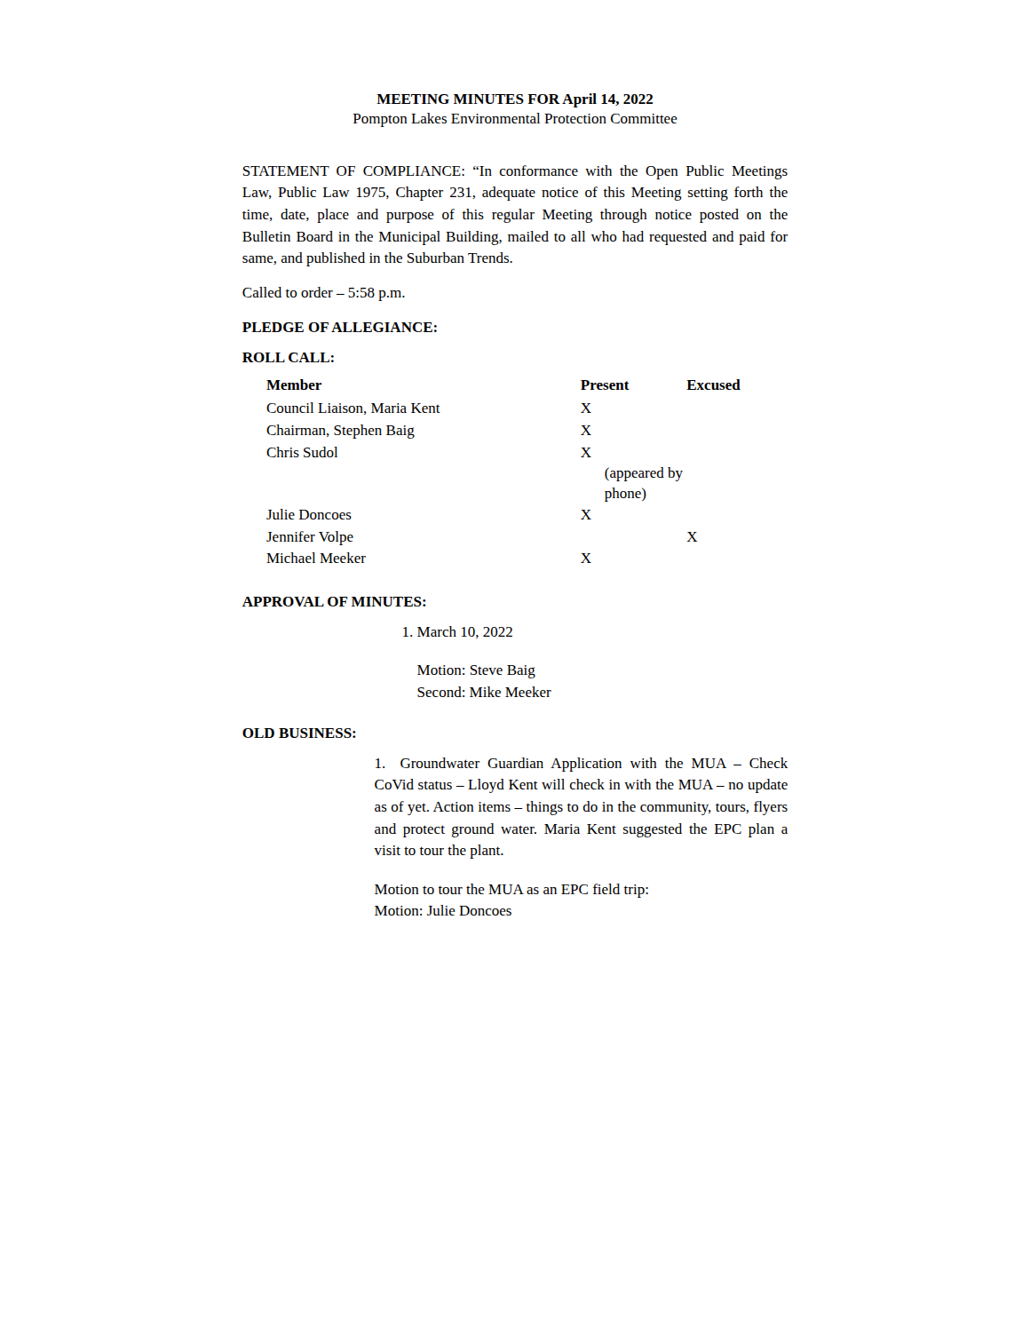MEETING MINUTES FOR April 14, 2022 Pompton Lakes Environmental Protection Committee
STATEMENT OF COMPLIANCE: “In conformance with the Open Public Meetings Law, Public Law 1975, Chapter 231, adequate notice of this Meeting setting forth the time, date, place and purpose of this regular Meeting through notice posted on the Bulletin Board in the Municipal Building, mailed to all who had requested and paid for same, and published in the Suburban Trends.
Called to order – 5:58 p.m.
PLEDGE OF ALLEGIANCE:
ROLL CALL:
| Member | Present | Excused |
| --- | --- | --- |
| Council Liaison, Maria Kent | X | |
| Chairman, Stephen Baig | X | |
| Chris Sudol | X (appeared by phone) | |
| Julie Doncoes | X | |
| Jennifer Volpe | | X |
| Michael Meeker | X | |
APPROVAL OF MINUTES:
March 10, 2022
Motion: Steve Baig
Second: Mike Meeker
OLD BUSINESS:
1. Groundwater Guardian Application with the MUA – Check CoVid status – Lloyd Kent will check in with the MUA – no update as of yet. Action items – things to do in the community, tours, flyers and protect ground water. Maria Kent suggested the EPC plan a visit to tour the plant.
Motion to tour the MUA as an EPC field trip:
Motion: Julie Doncoes